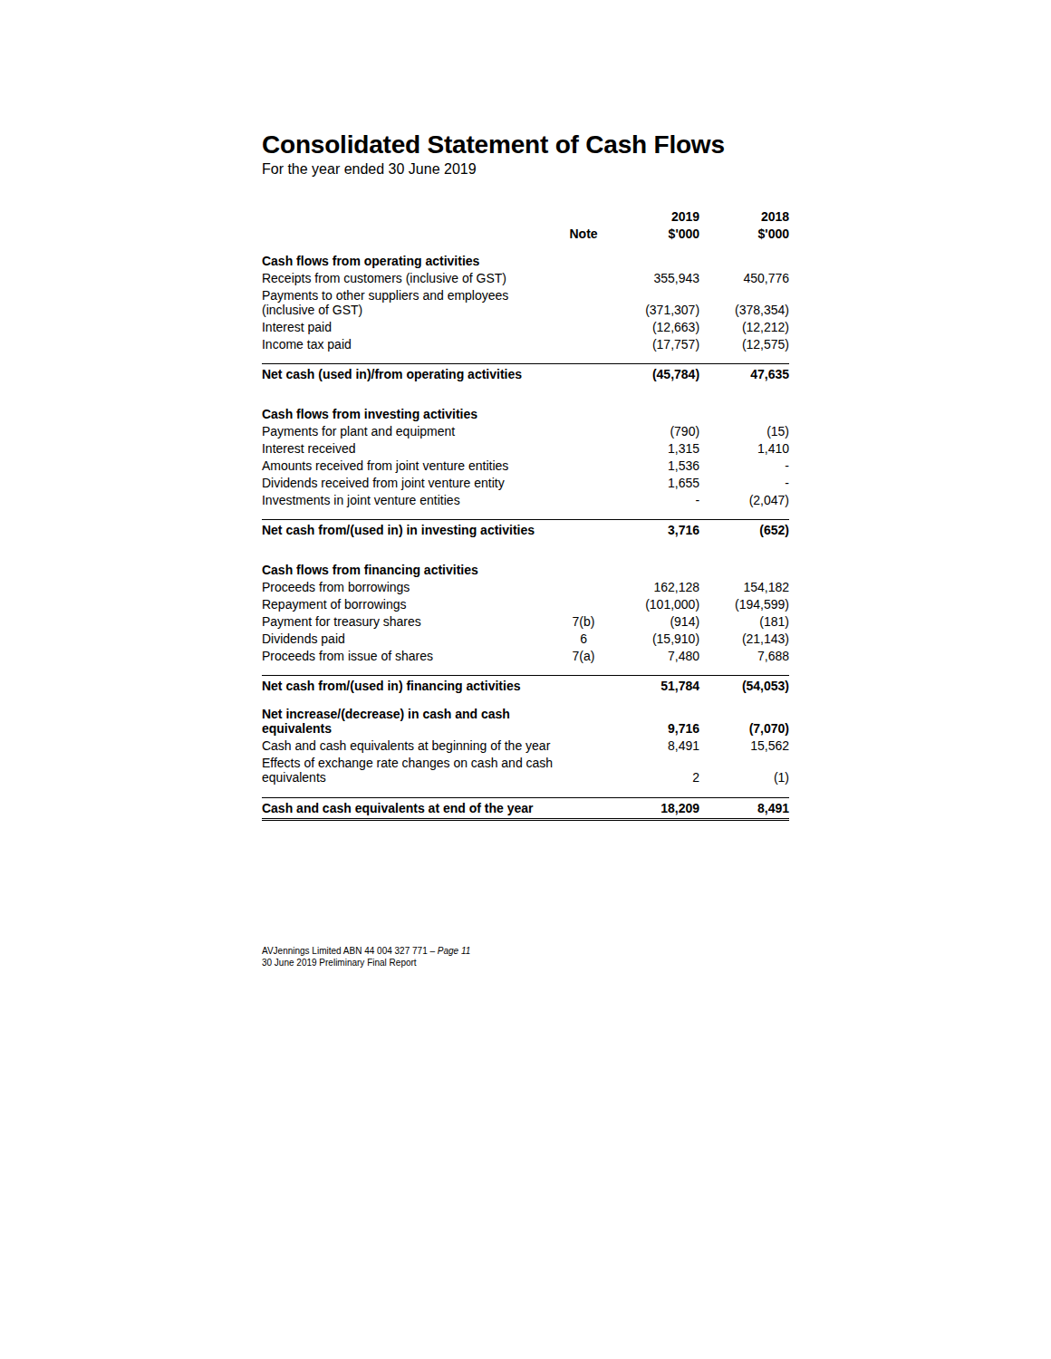Consolidated Statement of Cash Flows
For the year ended 30 June 2019
| | | 2019 | 2018 |
| --- | --- | --- | --- |
| | Note | $'000 | $'000 |
| Cash flows from operating activities | | | |
| Receipts from customers (inclusive of GST) | | 355,943 | 450,776 |
| Payments to other suppliers and employees (inclusive of GST) | | (371,307) | (378,354) |
| Interest paid | | (12,663) | (12,212) |
| Income tax paid | | (17,757) | (12,575) |
| Net cash (used in)/from operating activities | | (45,784) | 47,635 |
| Cash flows from investing activities | | | |
| Payments for plant and equipment | | (790) | (15) |
| Interest received | | 1,315 | 1,410 |
| Amounts received from joint venture entities | | 1,536 | - |
| Dividends received from joint venture entity | | 1,655 | - |
| Investments in joint venture entities | | - | (2,047) |
| Net cash from/(used in) in investing activities | | 3,716 | (652) |
| Cash flows from financing activities | | | |
| Proceeds from borrowings | | 162,128 | 154,182 |
| Repayment of borrowings | | (101,000) | (194,599) |
| Payment for treasury shares | 7(b) | (914) | (181) |
| Dividends paid | 6 | (15,910) | (21,143) |
| Proceeds from issue of shares | 7(a) | 7,480 | 7,688 |
| Net cash from/(used in) financing activities | | 51,784 | (54,053) |
| Net increase/(decrease) in cash and cash equivalents | | 9,716 | (7,070) |
| Cash and cash equivalents at beginning of the year | | 8,491 | 15,562 |
| Effects of exchange rate changes on cash and cash equivalents | | 2 | (1) |
| Cash and cash equivalents at end of the year | | 18,209 | 8,491 |
AVJennings Limited ABN 44 004 327 771 – Page 11
30 June 2019 Preliminary Final Report